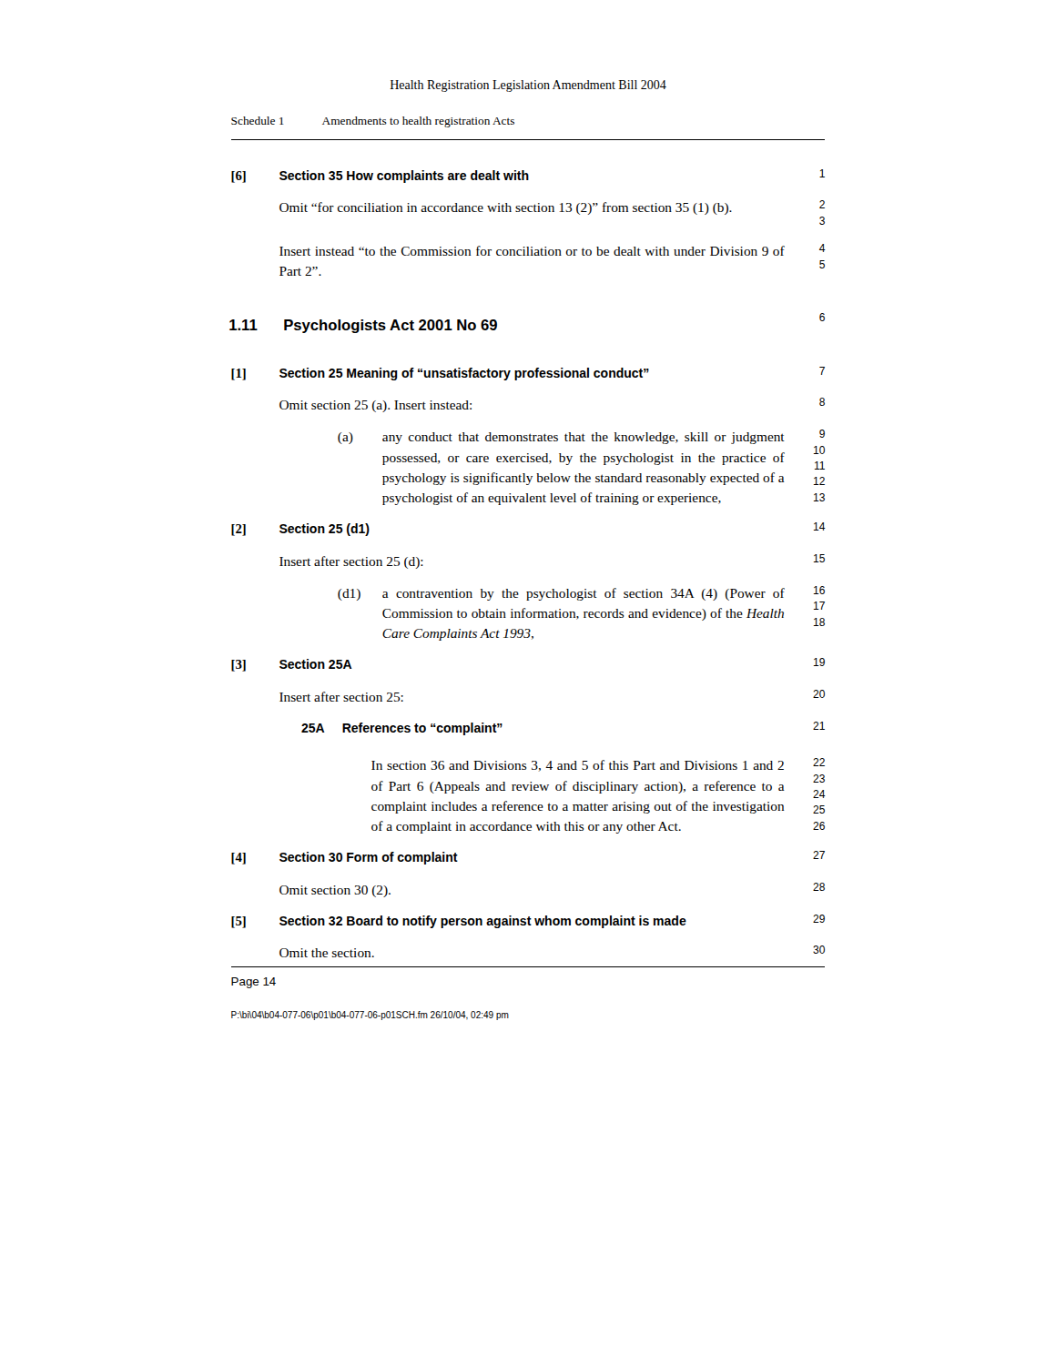Health Registration Legislation Amendment Bill 2004
Schedule 1
Amendments to health registration Acts
[6]
Section 35 How complaints are dealt with
1
Omit “for conciliation in accordance with section 13 (2)” from section 35 (1) (b).
23
Insert instead “to the Commission for conciliation or to be dealt with under Division 9 of Part 2”.
45
1.11
Psychologists Act 2001 No 69
6
[1]
Section 25 Meaning of “unsatisfactory professional conduct”
7
Omit section 25 (a). Insert instead:
8
(a)
any conduct that demonstrates that the knowledge, skill or judgment possessed, or care exercised, by the psychologist in the practice of psychology is significantly below the standard reasonably expected of a psychologist of an equivalent level of training or experience,
910111213
[2]
Section 25 (d1)
14
Insert after section 25 (d):
15
(d1)
a contravention by the psychologist of section 34A (4) (Power of Commission to obtain information, records and evidence) of the Health Care Complaints Act 1993,
161718
[3]
Section 25A
19
Insert after section 25:
20
25A
References to “complaint”
21
In section 36 and Divisions 3, 4 and 5 of this Part and Divisions 1 and 2 of Part 6 (Appeals and review of disciplinary action), a reference to a complaint includes a reference to a matter arising out of the investigation of a complaint in accordance with this or any other Act.
2223242526
[4]
Section 30 Form of complaint
27
Omit section 30 (2).
28
[5]
Section 32 Board to notify person against whom complaint is made
29
Omit the section.
30
Page 14
P:\bi\04\b04-077-06\p01\b04-077-06-p01SCH.fm 26/10/04, 02:49 pm